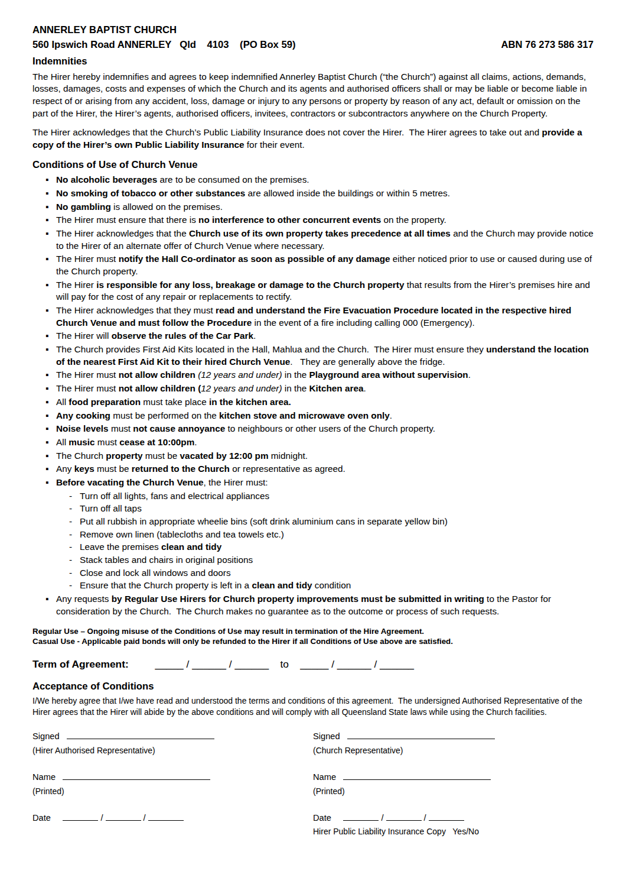ANNERLEY BAPTIST CHURCH
560 Ipswich Road ANNERLEY Qld 4103 (PO Box 59) ABN 76 273 586 317
Indemnities
The Hirer hereby indemnifies and agrees to keep indemnified Annerley Baptist Church (“the Church”) against all claims, actions, demands, losses, damages, costs and expenses of which the Church and its agents and authorised officers shall or may be liable or become liable in respect of or arising from any accident, loss, damage or injury to any persons or property by reason of any act, default or omission on the part of the Hirer, the Hirer’s agents, authorised officers, invitees, contractors or subcontractors anywhere on the Church Property.
The Hirer acknowledges that the Church’s Public Liability Insurance does not cover the Hirer. The Hirer agrees to take out and provide a copy of the Hirer’s own Public Liability Insurance for their event.
Conditions of Use of Church Venue
No alcoholic beverages are to be consumed on the premises.
No smoking of tobacco or other substances are allowed inside the buildings or within 5 metres.
No gambling is allowed on the premises.
The Hirer must ensure that there is no interference to other concurrent events on the property.
The Hirer acknowledges that the Church use of its own property takes precedence at all times and the Church may provide notice to the Hirer of an alternate offer of Church Venue where necessary.
The Hirer must notify the Hall Co-ordinator as soon as possible of any damage either noticed prior to use or caused during use of the Church property.
The Hirer is responsible for any loss, breakage or damage to the Church property that results from the Hirer’s premises hire and will pay for the cost of any repair or replacements to rectify.
The Hirer acknowledges that they must read and understand the Fire Evacuation Procedure located in the respective hired Church Venue and must follow the Procedure in the event of a fire including calling 000 (Emergency).
The Hirer will observe the rules of the Car Park.
The Church provides First Aid Kits located in the Hall, Mahlua and the Church. The Hirer must ensure they understand the location of the nearest First Aid Kit to their hired Church Venue. They are generally above the fridge.
The Hirer must not allow children (12 years and under) in the Playground area without supervision.
The Hirer must not allow children (12 years and under) in the Kitchen area.
All food preparation must take place in the kitchen area.
Any cooking must be performed on the kitchen stove and microwave oven only.
Noise levels must not cause annoyance to neighbours or other users of the Church property.
All music must cease at 10:00pm.
The Church property must be vacated by 12:00 pm midnight.
Any keys must be returned to the Church or representative as agreed.
Before vacating the Church Venue, the Hirer must:
Turn off all lights, fans and electrical appliances
Turn off all taps
Put all rubbish in appropriate wheelie bins (soft drink aluminium cans in separate yellow bin)
Remove own linen (tablecloths and tea towels etc.)
Leave the premises clean and tidy
Stack tables and chairs in original positions
Close and lock all windows and doors
Ensure that the Church property is left in a clean and tidy condition
Any requests by Regular Use Hirers for Church property improvements must be submitted in writing to the Pastor for consideration by the Church. The Church makes no guarantee as to the outcome or process of such requests.
Regular Use – Ongoing misuse of the Conditions of Use may result in termination of the Hire Agreement.
Casual Use - Applicable paid bonds will only be refunded to the Hirer if all Conditions of Use above are satisfied.
Term of Agreement: _____ / ______ / ______ to _____ / ______ / ______
Acceptance of Conditions
I/We hereby agree that I/we have read and understood the terms and conditions of this agreement. The undersigned Authorised Representative of the Hirer agrees that the Hirer will abide by the above conditions and will comply with all Queensland State laws while using the Church facilities.
| Signed | Signed |
| (Hirer Authorised Representative) | (Church Representative) |
| Name | Name |
| (Printed) | (Printed) |
| Date / / | Date / / |
| | Hirer Public Liability Insurance Copy Yes/No |